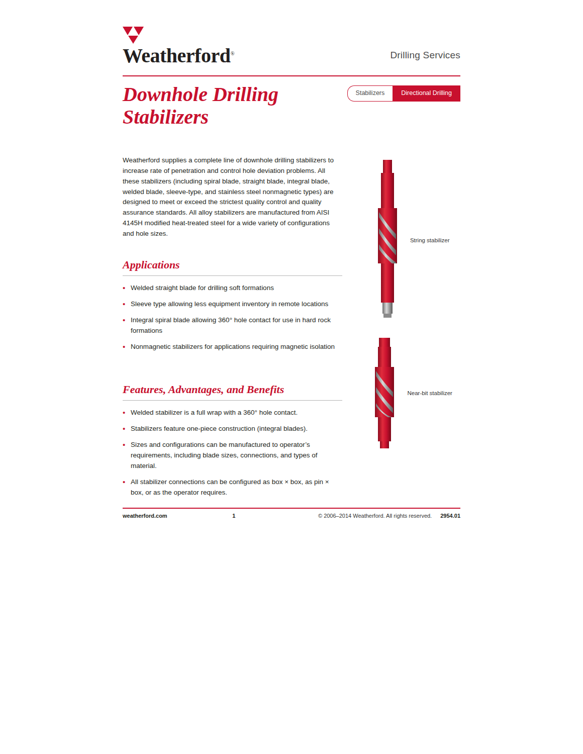Weatherford®
Drilling Services
Downhole Drilling
Stabilizers
Stabilizers
Directional Drilling
Weatherford supplies a complete line of downhole drilling stabilizers to increase rate of penetration and control hole deviation problems. All these stabilizers (including spiral blade, straight blade, integral blade, welded blade, sleeve-type, and stainless steel nonmagnetic types) are designed to meet or exceed the strictest quality control and quality assurance standards. All alloy stabilizers are manufactured from AISI 4145H modified heat-treated steel for a wide variety of configurations and hole sizes.
Applications
Welded straight blade for drilling soft formations
Sleeve type allowing less equipment inventory in remote locations
Integral spiral blade allowing 360° hole contact for use in hard rock formations
Nonmagnetic stabilizers for applications requiring magnetic isolation
Features, Advantages, and Benefits
Welded stabilizer is a full wrap with a 360° hole contact.
Stabilizers feature one-piece construction (integral blades).
Sizes and configurations can be manufactured to operator’s requirements, including blade sizes, connections, and types of material.
All stabilizer connections can be configured as box × box, as pin × box, or as the operator requires.
String stabilizer
Near-bit stabilizer
weatherford.com 1 © 2006–2014 Weatherford. All rights reserved. 2954.01